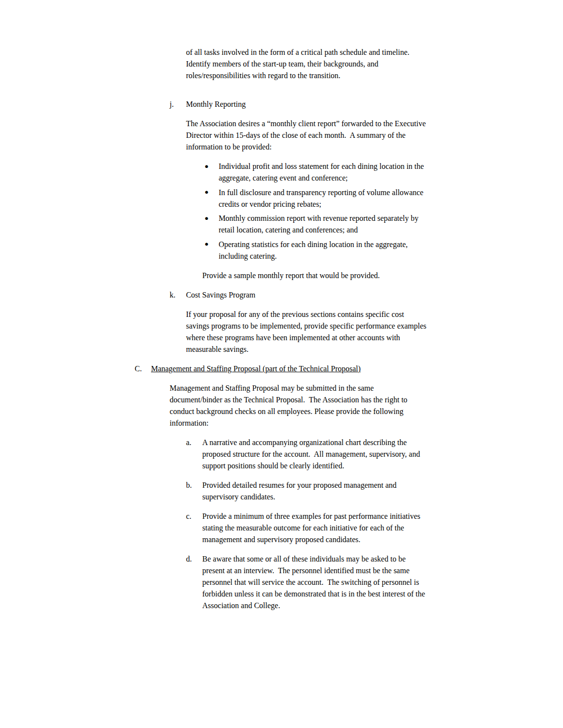of all tasks involved in the form of a critical path schedule and timeline. Identify members of the start-up team, their backgrounds, and roles/responsibilities with regard to the transition.
j. Monthly Reporting
The Association desires a “monthly client report” forwarded to the Executive Director within 15-days of the close of each month. A summary of the information to be provided:
Individual profit and loss statement for each dining location in the aggregate, catering event and conference;
In full disclosure and transparency reporting of volume allowance credits or vendor pricing rebates;
Monthly commission report with revenue reported separately by retail location, catering and conferences; and
Operating statistics for each dining location in the aggregate, including catering.
Provide a sample monthly report that would be provided.
k. Cost Savings Program
If your proposal for any of the previous sections contains specific cost savings programs to be implemented, provide specific performance examples where these programs have been implemented at other accounts with measurable savings.
C. Management and Staffing Proposal (part of the Technical Proposal)
Management and Staffing Proposal may be submitted in the same document/binder as the Technical Proposal. The Association has the right to conduct background checks on all employees. Please provide the following information:
a. A narrative and accompanying organizational chart describing the proposed structure for the account. All management, supervisory, and support positions should be clearly identified.
b. Provided detailed resumes for your proposed management and supervisory candidates.
c. Provide a minimum of three examples for past performance initiatives stating the measurable outcome for each initiative for each of the management and supervisory proposed candidates.
d. Be aware that some or all of these individuals may be asked to be present at an interview. The personnel identified must be the same personnel that will service the account. The switching of personnel is forbidden unless it can be demonstrated that is in the best interest of the Association and College.